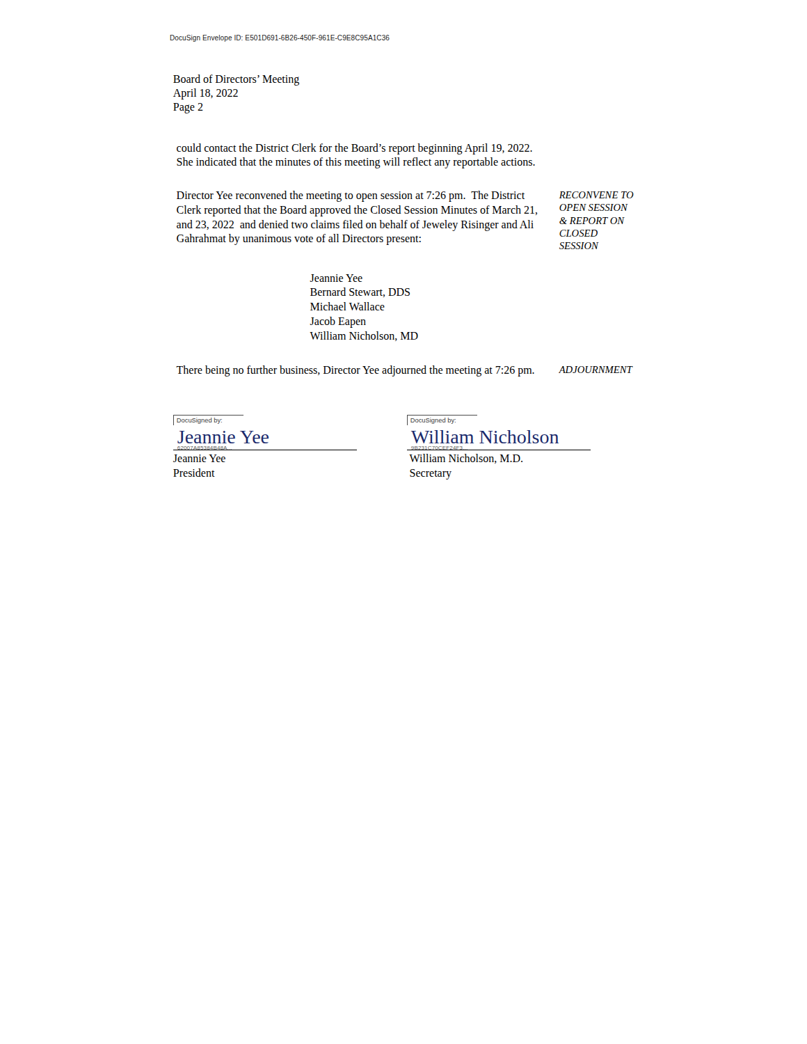DocuSign Envelope ID: E501D691-6B26-450F-961E-C9E8C95A1C36
Board of Directors’ Meeting
April 18, 2022
Page 2
could contact the District Clerk for the Board’s report beginning April 19, 2022. She indicated that the minutes of this meeting will reflect any reportable actions.
Director Yee reconvened the meeting to open session at 7:26 pm. The District Clerk reported that the Board approved the Closed Session Minutes of March 21, and 23, 2022 and denied two claims filed on behalf of Jeweley Risinger and Ali Gahrahmat by unanimous vote of all Directors present:
RECONVENE TO OPEN SESSION & REPORT ON CLOSED SESSION
Jeannie Yee
Bernard Stewart, DDS
Michael Wallace
Jacob Eapen
William Nicholson, MD
There being no further business, Director Yee adjourned the meeting at 7:26 pm.
ADJOURNMENT
DocuSigned by:
Jeannie Yee
62007A85384B48A...
Jeannie Yee
President
DocuSigned by:
William Nicholson
9B231C70CEF24F3...
William Nicholson, M.D.
Secretary